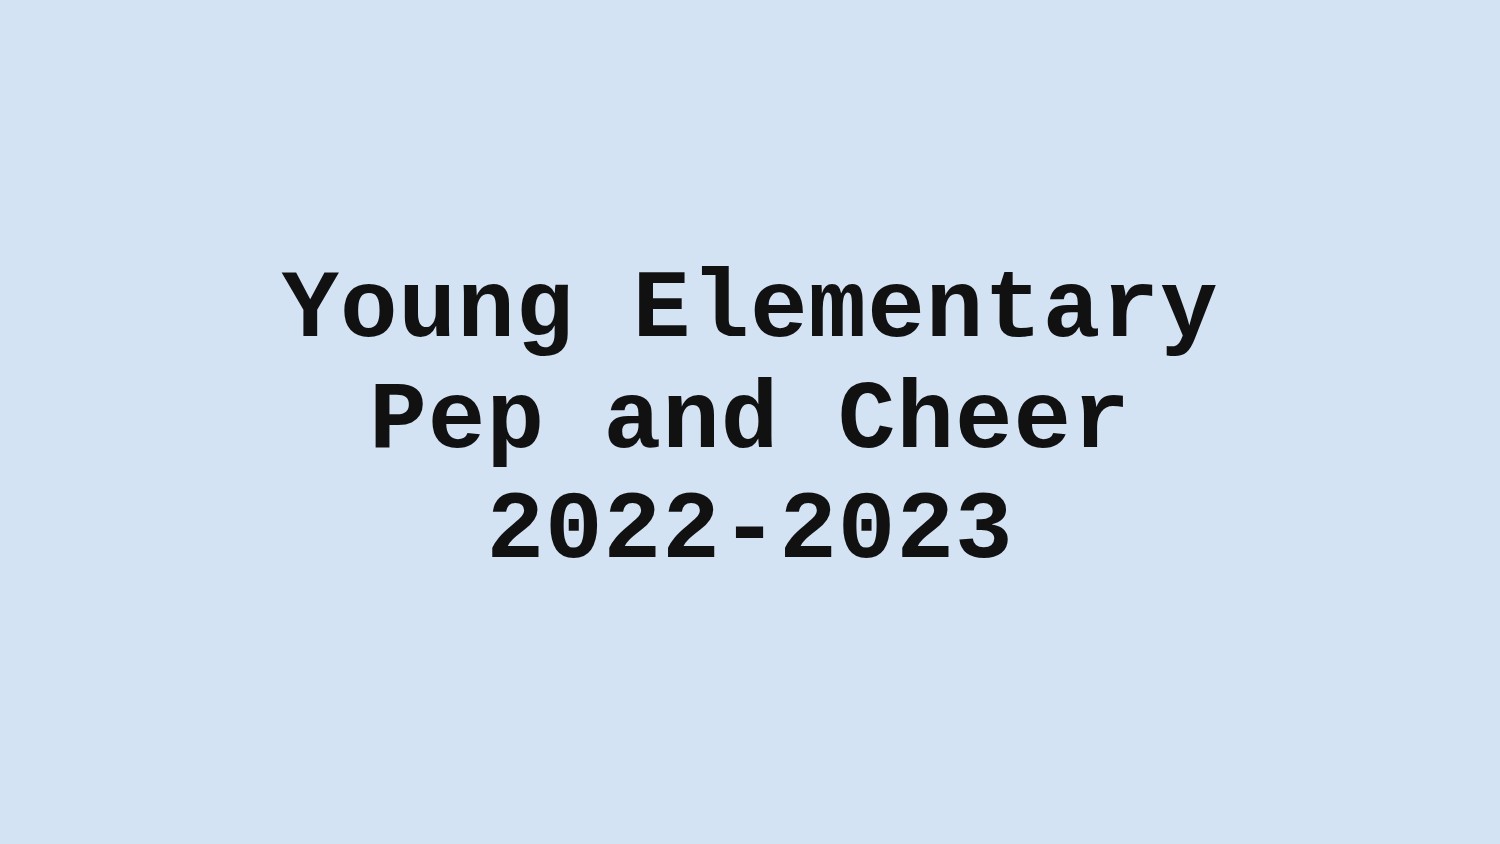Young Elementary Pep and Cheer 2022-2023